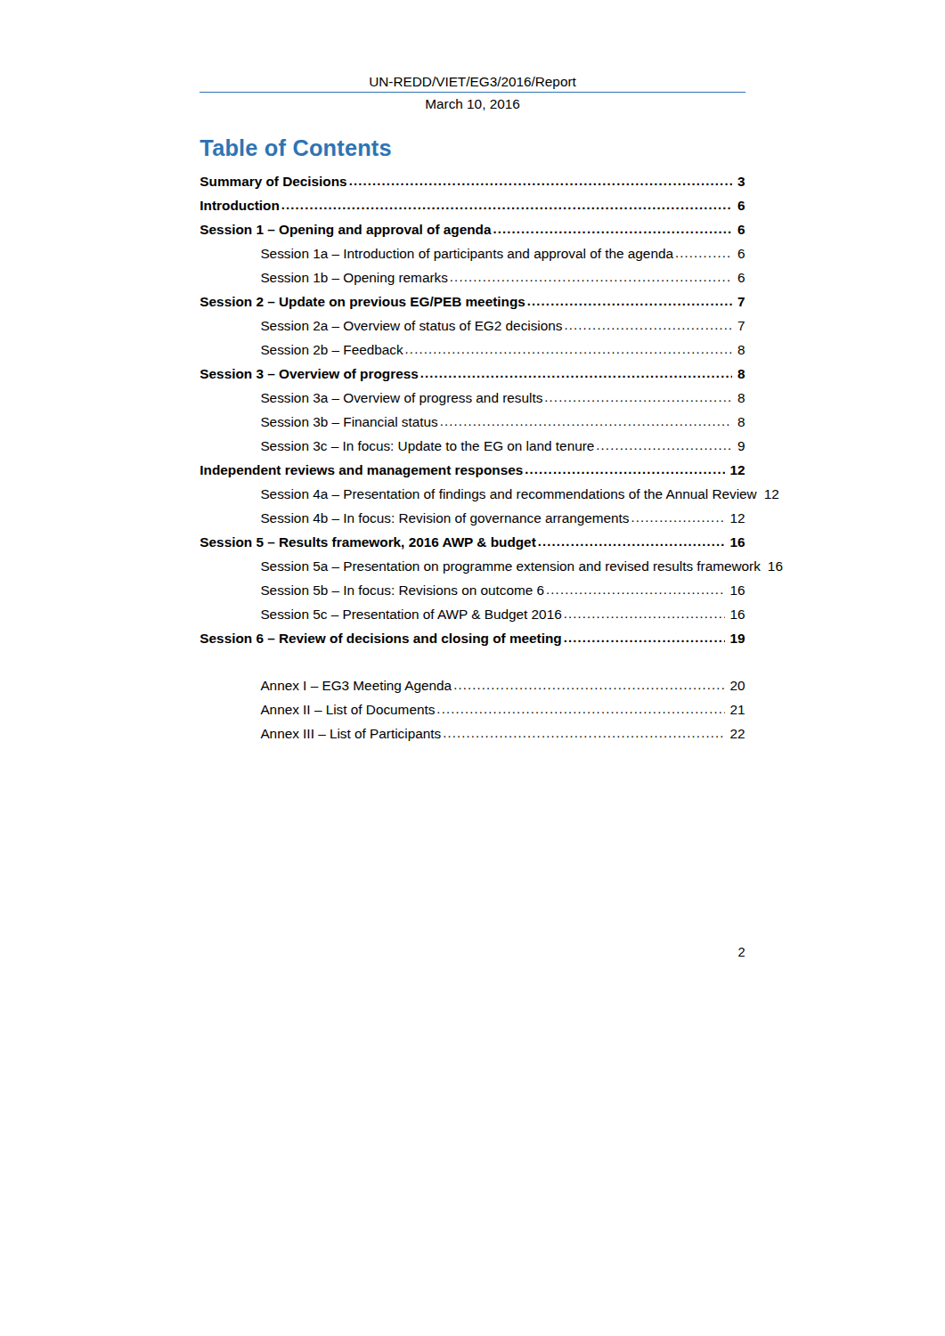UN-REDD/VIET/EG3/2016/Report
March 10, 2016
Table of Contents
Summary of Decisions .......................................................................................................... 3
Introduction ................................................................................................................. 6
Session 1 – Opening and approval of agenda ........................................................................... 6
Session 1a – Introduction of participants and approval of the agenda ......................................... 6
Session 1b – Opening remarks ..................................................................................................... 6
Session 2 – Update on previous EG/PEB meetings ..................................................................... 7
Session 2a – Overview of status of EG2 decisions ........................................................................... 7
Session 2b – Feedback ..................................................................................................................... 8
Session 3 – Overview of progress ............................................................................................. 8
Session 3a – Overview of progress and results .............................................................................. 8
Session 3b – Financial status ......................................................................................................... 8
Session 3c – In focus: Update to the EG on land tenure .............................................................. 9
Independent reviews and management responses ................................................................. 12
Session 4a – Presentation of findings and recommendations of the Annual Review .................... 12
Session 4b – In focus: Revision of governance arrangements ..................................................... 12
Session 5 – Results framework, 2016 AWP & budget .............................................................. 16
Session 5a – Presentation on programme extension and revised results framework ................... 16
Session 5b – In focus: Revisions on outcome 6 ............................................................................. 16
Session 5c – Presentation of AWP & Budget 2016 ......................................................................... 16
Session 6 – Review of decisions and closing of meeting ............................................................ 19
Annex I – EG3 Meeting Agenda ....................................................................................................... 20
Annex II – List of Documents ......................................................................................................... 21
Annex III – List of Participants ....................................................................................................... 22
2